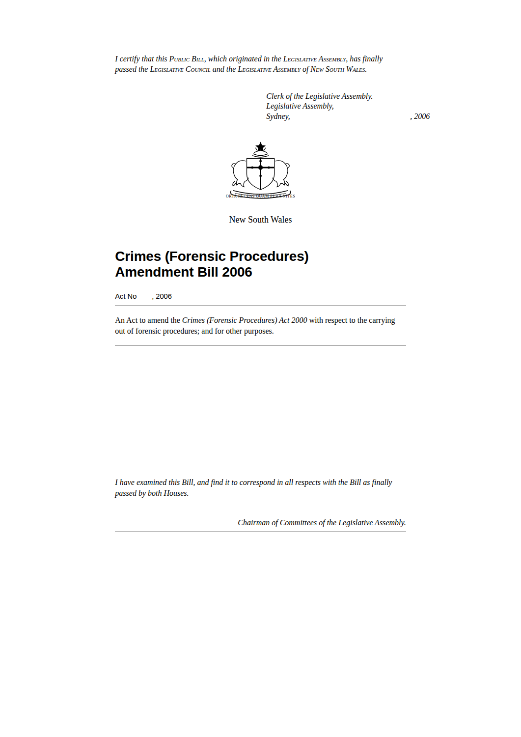I certify that this Public Bill, which originated in the Legislative Assembly, has finally passed the Legislative Council and the Legislative Assembly of New South Wales.
Clerk of the Legislative Assembly.
Legislative Assembly,
Sydney,, 2006
ORTA RECENS QUAM PURA NITES
New South Wales
Crimes (Forensic Procedures)
Amendment Bill 2006
Act No , 2006
An Act to amend the Crimes (Forensic Procedures) Act 2000 with respect to the carrying out of forensic procedures; and for other purposes.
I have examined this Bill, and find it to correspond in all respects with the Bill as finally passed by both Houses.
Chairman of Committees of the Legislative Assembly.